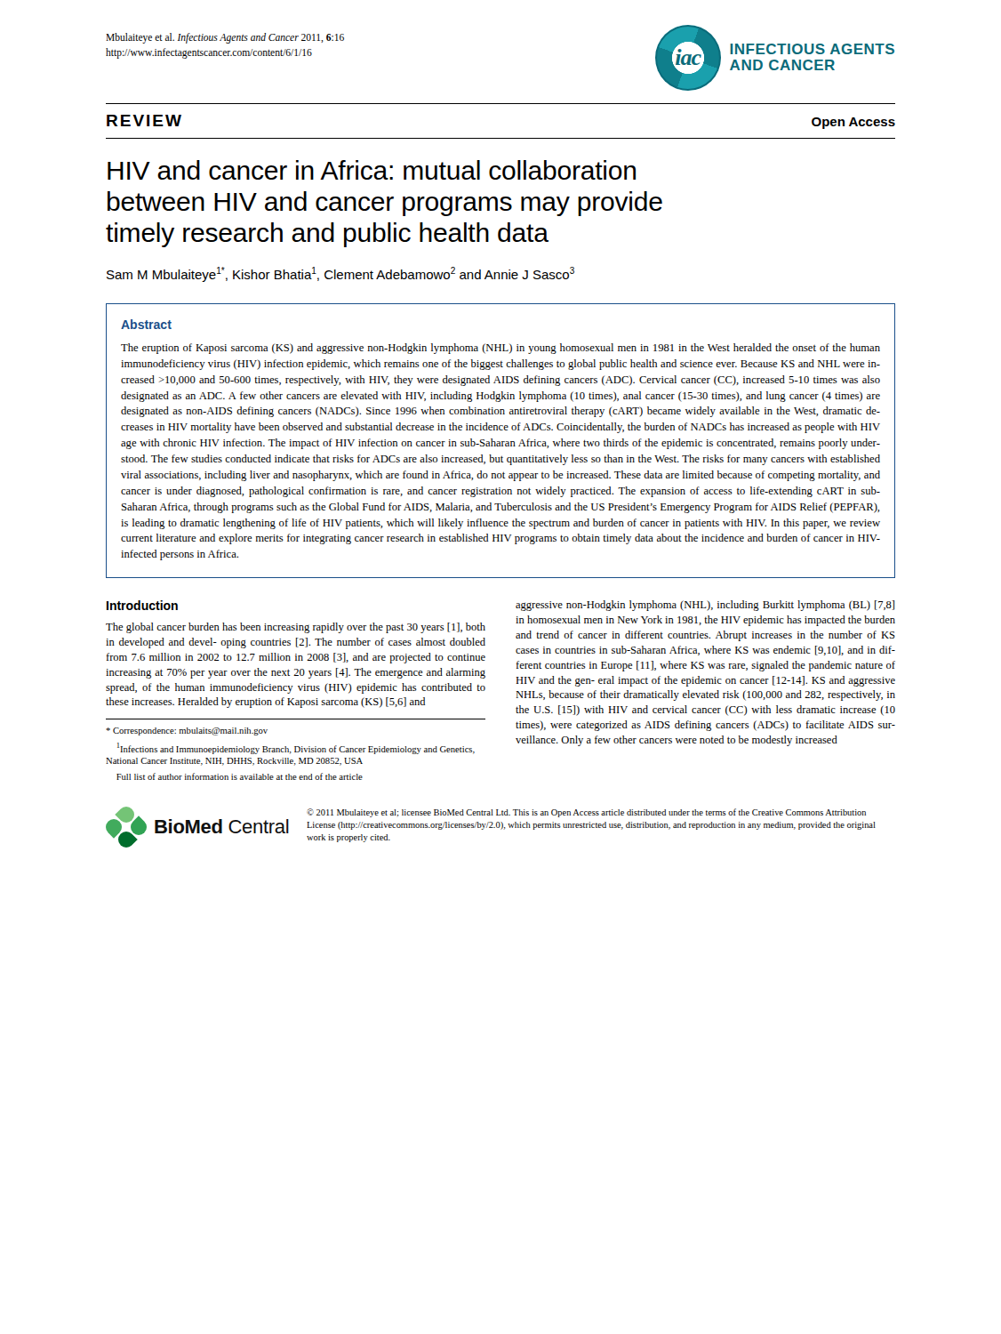Mbulaiteye et al. Infectious Agents and Cancer 2011, 6:16
http://www.infectagentscancer.com/content/6/1/16
INFECTIOUS AGENTS
AND CANCER
REVIEW
Open Access
HIV and cancer in Africa: mutual collaboration
between HIV and cancer programs may provide
timely research and public health data
Sam M Mbulaiteye1*, Kishor Bhatia1, Clement Adebamowo2 and Annie J Sasco3
Abstract
The eruption of Kaposi sarcoma (KS) and aggressive non-Hodgkin lymphoma (NHL) in young homosexual men in 1981 in the West heralded the onset of the human immunodeficiency virus (HIV) infection epidemic, which remains one of the biggest challenges to global public health and science ever. Because KS and NHL were increased >10,000 and 50-600 times, respectively, with HIV, they were designated AIDS defining cancers (ADC). Cervical cancer (CC), increased 5-10 times was also designated as an ADC. A few other cancers are elevated with HIV, including Hodgkin lymphoma (10 times), anal cancer (15-30 times), and lung cancer (4 times) are designated as non-AIDS defining cancers (NADCs). Since 1996 when combination antiretroviral therapy (cART) became widely available in the West, dramatic decreases in HIV mortality have been observed and substantial decrease in the incidence of ADCs. Coincidentally, the burden of NADCs has increased as people with HIV age with chronic HIV infection. The impact of HIV infection on cancer in sub-Saharan Africa, where two thirds of the epidemic is concentrated, remains poorly understood. The few studies conducted indicate that risks for ADCs are also increased, but quantitatively less so than in the West. The risks for many cancers with established viral associations, including liver and nasopharynx, which are found in Africa, do not appear to be increased. These data are limited because of competing mortality, and cancer is under diagnosed, pathological confirmation is rare, and cancer registration not widely practiced. The expansion of access to life-extending cART in sub-Saharan Africa, through programs such as the Global Fund for AIDS, Malaria, and Tuberculosis and the US President’s Emergency Program for AIDS Relief (PEPFAR), is leading to dramatic lengthening of life of HIV patients, which will likely influence the spectrum and burden of cancer in patients with HIV. In this paper, we review current literature and explore merits for integrating cancer research in established HIV programs to obtain timely data about the incidence and burden of cancer in HIV-infected persons in Africa.
Introduction
The global cancer burden has been increasing rapidly over the past 30 years [1], both in developed and devel- oping countries [2]. The number of cases almost doubled from 7.6 million in 2002 to 12.7 million in 2008 [3], and are projected to continue increasing at 70% per year over the next 20 years [4]. The emergence and alarming spread, of the human immunodeficiency virus (HIV) epidemic has contributed to these increases. Heralded by eruption of Kaposi sarcoma (KS) [5,6] and
* Correspondence: mbulaits@mail.nih.gov
1Infections and Immunoepidemiology Branch, Division of Cancer Epidemiology and Genetics, National Cancer Institute, NIH, DHHS, Rockville, MD 20852, USA
Full list of author information is available at the end of the article
aggressive non-Hodgkin lymphoma (NHL), including Burkitt lymphoma (BL) [7,8] in homosexual men in New York in 1981, the HIV epidemic has impacted the burden and trend of cancer in different countries. Abrupt increases in the number of KS cases in countries in sub-Saharan Africa, where KS was endemic [9,10], and in different countries in Europe [11], where KS was rare, signaled the pandemic nature of HIV and the gen- eral impact of the epidemic on cancer [12-14]. KS and aggressive NHLs, because of their dramatically elevated risk (100,000 and 282, respectively, in the U.S. [15]) with HIV and cervical cancer (CC) with less dramatic increase (10 times), were categorized as AIDS defining cancers (ADCs) to facilitate AIDS surveillance. Only a few other cancers were noted to be modestly increased
BioMed Central
© 2011 Mbulaiteye et al; licensee BioMed Central Ltd. This is an Open Access article distributed under the terms of the Creative Commons Attribution License (http://creativecommons.org/licenses/by/2.0), which permits unrestricted use, distribution, and reproduction in any medium, provided the original work is properly cited.